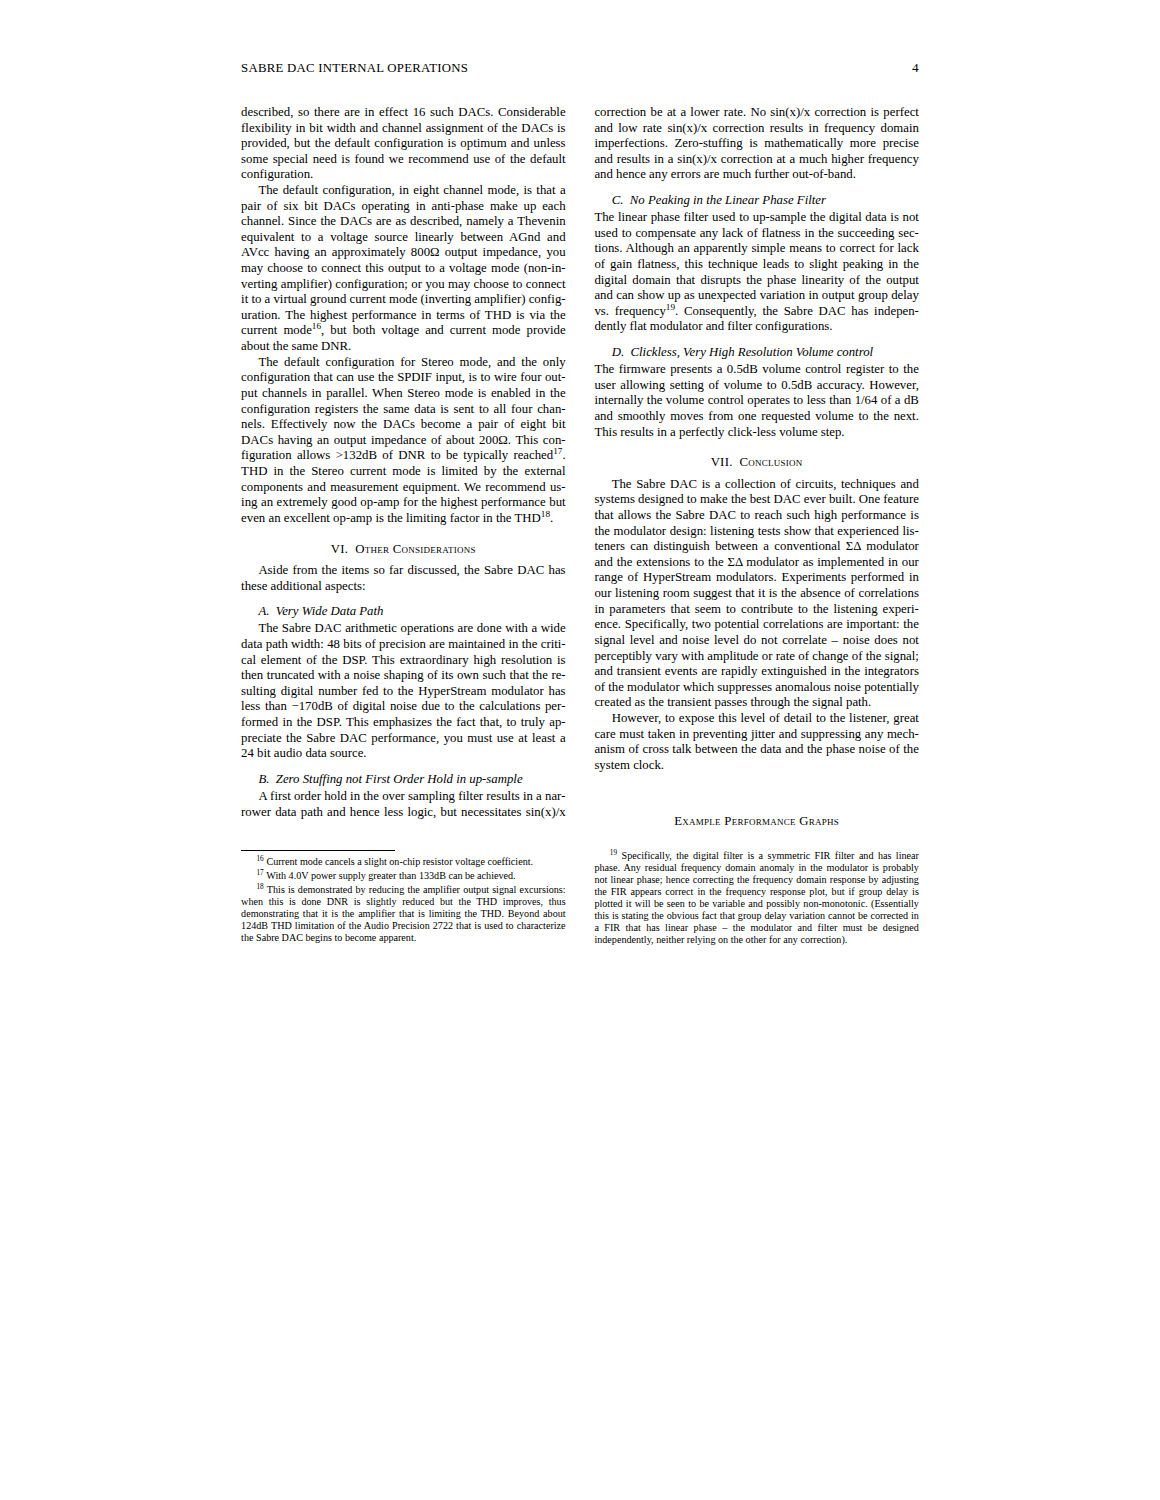Sabre DAC Internal Operations 4
described, so there are in effect 16 such DACs. Considerable flexibility in bit width and channel assignment of the DACs is provided, but the default configuration is optimum and unless some special need is found we recommend use of the default configuration.
The default configuration, in eight channel mode, is that a pair of six bit DACs operating in anti-phase make up each channel. Since the DACs are as described, namely a Thevenin equivalent to a voltage source linearly between AGnd and AVcc having an approximately 800Ω output impedance, you may choose to connect this output to a voltage mode (non-inverting amplifier) configuration; or you may choose to connect it to a virtual ground current mode (inverting amplifier) configuration. The highest performance in terms of THD is via the current mode16, but both voltage and current mode provide about the same DNR.
The default configuration for Stereo mode, and the only configuration that can use the SPDIF input, is to wire four output channels in parallel. When Stereo mode is enabled in the configuration registers the same data is sent to all four channels. Effectively now the DACs become a pair of eight bit DACs having an output impedance of about 200Ω. This configuration allows >132dB of DNR to be typically reached17. THD in the Stereo current mode is limited by the external components and measurement equipment. We recommend using an extremely good op-amp for the highest performance but even an excellent op-amp is the limiting factor in the THD18.
VI. Other Considerations
Aside from the items so far discussed, the Sabre DAC has these additional aspects:
A. Very Wide Data Path
The Sabre DAC arithmetic operations are done with a wide data path width: 48 bits of precision are maintained in the critical element of the DSP. This extraordinary high resolution is then truncated with a noise shaping of its own such that the resulting digital number fed to the HyperStream modulator has less than −170dB of digital noise due to the calculations performed in the DSP. This emphasizes the fact that, to truly appreciate the Sabre DAC performance, you must use at least a 24 bit audio data source.
B. Zero Stuffing not First Order Hold in up-sample
A first order hold in the over sampling filter results in a narrower data path and hence less logic, but necessitates sin(x)/x correction be at a lower rate. No sin(x)/x correction is perfect and low rate sin(x)/x correction results in frequency domain imperfections. Zero-stuffing is mathematically more precise and results in a sin(x)/x correction at a much higher frequency and hence any errors are much further out-of-band.
C. No Peaking in the Linear Phase Filter
The linear phase filter used to up-sample the digital data is not used to compensate any lack of flatness in the succeeding sections. Although an apparently simple means to correct for lack of gain flatness, this technique leads to slight peaking in the digital domain that disrupts the phase linearity of the output and can show up as unexpected variation in output group delay vs. frequency19. Consequently, the Sabre DAC has independently flat modulator and filter configurations.
D. Clickless, Very High Resolution Volume control
The firmware presents a 0.5dB volume control register to the user allowing setting of volume to 0.5dB accuracy. However, internally the volume control operates to less than 1/64 of a dB and smoothly moves from one requested volume to the next. This results in a perfectly click-less volume step.
VII. Conclusion
The Sabre DAC is a collection of circuits, techniques and systems designed to make the best DAC ever built. One feature that allows the Sabre DAC to reach such high performance is the modulator design: listening tests show that experienced listeners can distinguish between a conventional ΣΔ modulator and the extensions to the ΣΔ modulator as implemented in our range of HyperStream modulators. Experiments performed in our listening room suggest that it is the absence of correlations in parameters that seem to contribute to the listening experience. Specifically, two potential correlations are important: the signal level and noise level do not correlate – noise does not perceptibly vary with amplitude or rate of change of the signal; and transient events are rapidly extinguished in the integrators of the modulator which suppresses anomalous noise potentially created as the transient passes through the signal path.
However, to expose this level of detail to the listener, great care must taken in preventing jitter and suppressing any mechanism of cross talk between the data and the phase noise of the system clock.
Example Performance Graphs
16 Current mode cancels a slight on-chip resistor voltage coefficient.
17 With 4.0V power supply greater than 133dB can be achieved.
18 This is demonstrated by reducing the amplifier output signal excursions: when this is done DNR is slightly reduced but the THD improves, thus demonstrating that it is the amplifier that is limiting the THD. Beyond about 124dB THD limitation of the Audio Precision 2722 that is used to characterize the Sabre DAC begins to become apparent.
19 Specifically, the digital filter is a symmetric FIR filter and has linear phase. Any residual frequency domain anomaly in the modulator is probably not linear phase; hence correcting the frequency domain response by adjusting the FIR appears correct in the frequency response plot, but if group delay is plotted it will be seen to be variable and possibly non-monotonic. (Essentially this is stating the obvious fact that group delay variation cannot be corrected in a FIR that has linear phase – the modulator and filter must be designed independently, neither relying on the other for any correction).